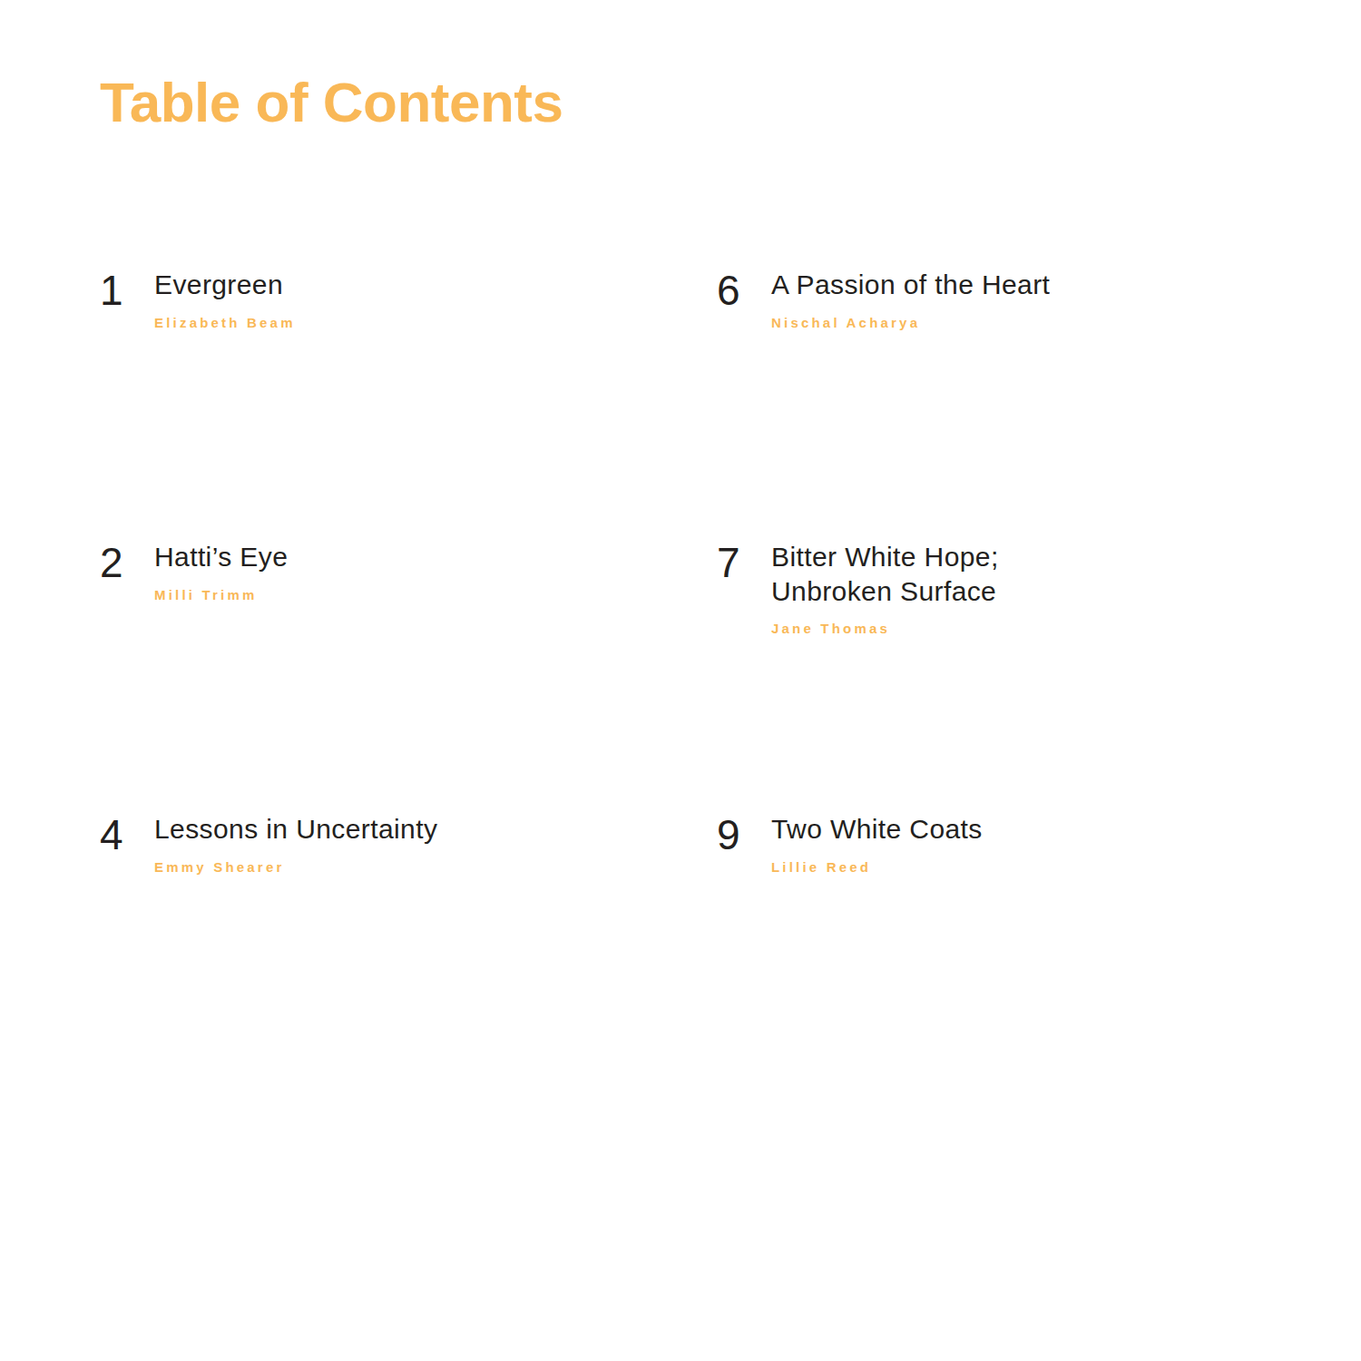Table of Contents
1
Evergreen
Elizabeth Beam
2
Hatti’s Eye
Milli Trimm
4
Lessons in Uncertainty
Emmy Shearer
6
A Passion of the Heart
Nischal Acharya
7
Bitter White Hope;
Unbroken Surface
Jane Thomas
9
Two White Coats
Lillie Reed